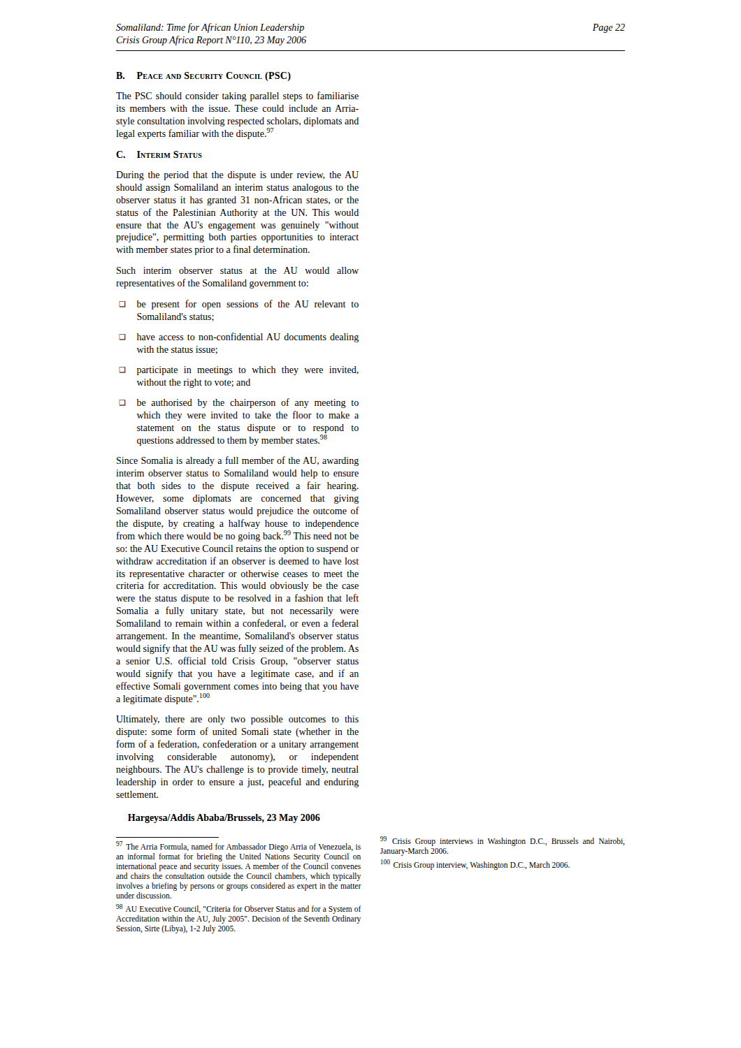Somaliland: Time for African Union Leadership
Crisis Group Africa Report N°110, 23 May 2006
Page 22
B. Peace and Security Council (PSC)
The PSC should consider taking parallel steps to familiarise its members with the issue. These could include an Arria-style consultation involving respected scholars, diplomats and legal experts familiar with the dispute.97
C. Interim Status
During the period that the dispute is under review, the AU should assign Somaliland an interim status analogous to the observer status it has granted 31 non-African states, or the status of the Palestinian Authority at the UN. This would ensure that the AU's engagement was genuinely "without prejudice", permitting both parties opportunities to interact with member states prior to a final determination.
Such interim observer status at the AU would allow representatives of the Somaliland government to:
be present for open sessions of the AU relevant to Somaliland's status;
have access to non-confidential AU documents dealing with the status issue;
participate in meetings to which they were invited, without the right to vote; and
be authorised by the chairperson of any meeting to which they were invited to take the floor to make a statement on the status dispute or to respond to questions addressed to them by member states.98
Since Somalia is already a full member of the AU, awarding interim observer status to Somaliland would help to ensure that both sides to the dispute received a fair hearing. However, some diplomats are concerned that giving Somaliland observer status would prejudice the outcome of the dispute, by creating a halfway house to independence from which there would be no going back.99 This need not be so: the AU Executive Council retains the option to suspend or withdraw accreditation if an observer is deemed to have lost its representative character or otherwise ceases to meet the criteria for accreditation. This would obviously be the case were the status dispute to be resolved in a fashion that left Somalia a fully unitary state, but not necessarily were Somaliland to remain within a confederal, or even a federal arrangement. In the meantime, Somaliland's observer status would signify that the AU was fully seized of the problem. As a senior U.S. official told Crisis Group, "observer status would signify that you have a legitimate case, and if an effective Somali government comes into being that you have a legitimate dispute".100
Ultimately, there are only two possible outcomes to this dispute: some form of united Somali state (whether in the form of a federation, confederation or a unitary arrangement involving considerable autonomy), or independent neighbours. The AU's challenge is to provide timely, neutral leadership in order to ensure a just, peaceful and enduring settlement.
Hargeysa/Addis Ababa/Brussels, 23 May 2006
97 The Arria Formula, named for Ambassador Diego Arria of Venezuela, is an informal format for briefing the United Nations Security Council on international peace and security issues. A member of the Council convenes and chairs the consultation outside the Council chambers, which typically involves a briefing by persons or groups considered as expert in the matter under discussion.
98 AU Executive Council, "Criteria for Observer Status and for a System of Accreditation within the AU, July 2005". Decision of the Seventh Ordinary Session, Sirte (Libya), 1-2 July 2005.
99 Crisis Group interviews in Washington D.C., Brussels and Nairobi, January-March 2006.
100 Crisis Group interview, Washington D.C., March 2006.